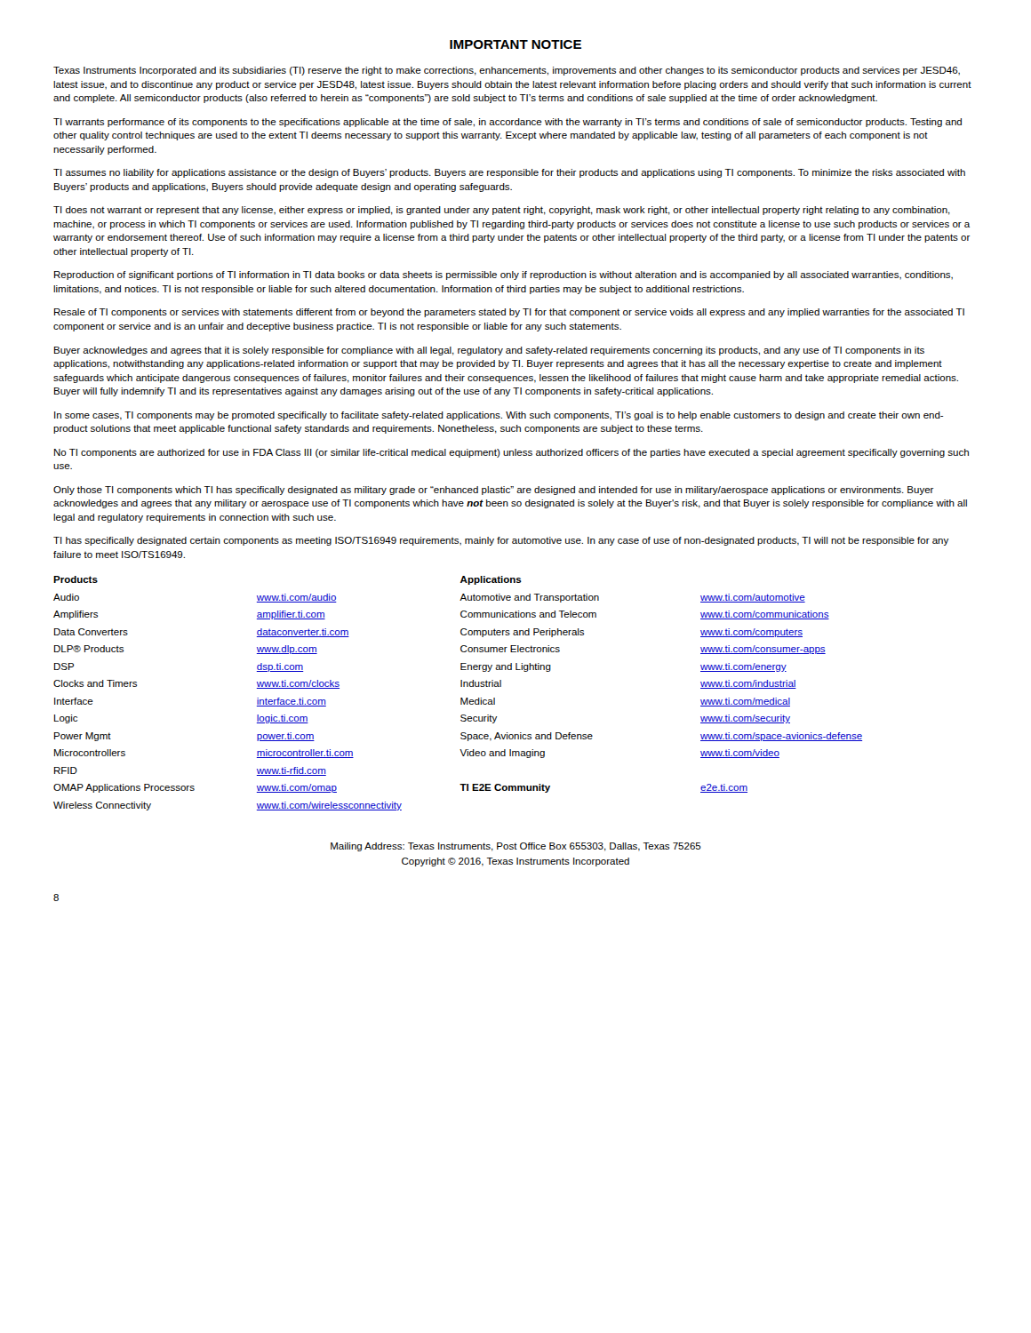IMPORTANT NOTICE
Texas Instruments Incorporated and its subsidiaries (TI) reserve the right to make corrections, enhancements, improvements and other changes to its semiconductor products and services per JESD46, latest issue, and to discontinue any product or service per JESD48, latest issue. Buyers should obtain the latest relevant information before placing orders and should verify that such information is current and complete. All semiconductor products (also referred to herein as “components”) are sold subject to TI’s terms and conditions of sale supplied at the time of order acknowledgment.
TI warrants performance of its components to the specifications applicable at the time of sale, in accordance with the warranty in TI’s terms and conditions of sale of semiconductor products. Testing and other quality control techniques are used to the extent TI deems necessary to support this warranty. Except where mandated by applicable law, testing of all parameters of each component is not necessarily performed.
TI assumes no liability for applications assistance or the design of Buyers’ products. Buyers are responsible for their products and applications using TI components. To minimize the risks associated with Buyers’ products and applications, Buyers should provide adequate design and operating safeguards.
TI does not warrant or represent that any license, either express or implied, is granted under any patent right, copyright, mask work right, or other intellectual property right relating to any combination, machine, or process in which TI components or services are used. Information published by TI regarding third-party products or services does not constitute a license to use such products or services or a warranty or endorsement thereof. Use of such information may require a license from a third party under the patents or other intellectual property of the third party, or a license from TI under the patents or other intellectual property of TI.
Reproduction of significant portions of TI information in TI data books or data sheets is permissible only if reproduction is without alteration and is accompanied by all associated warranties, conditions, limitations, and notices. TI is not responsible or liable for such altered documentation. Information of third parties may be subject to additional restrictions.
Resale of TI components or services with statements different from or beyond the parameters stated by TI for that component or service voids all express and any implied warranties for the associated TI component or service and is an unfair and deceptive business practice. TI is not responsible or liable for any such statements.
Buyer acknowledges and agrees that it is solely responsible for compliance with all legal, regulatory and safety-related requirements concerning its products, and any use of TI components in its applications, notwithstanding any applications-related information or support that may be provided by TI. Buyer represents and agrees that it has all the necessary expertise to create and implement safeguards which anticipate dangerous consequences of failures, monitor failures and their consequences, lessen the likelihood of failures that might cause harm and take appropriate remedial actions. Buyer will fully indemnify TI and its representatives against any damages arising out of the use of any TI components in safety-critical applications.
In some cases, TI components may be promoted specifically to facilitate safety-related applications. With such components, TI’s goal is to help enable customers to design and create their own end-product solutions that meet applicable functional safety standards and requirements. Nonetheless, such components are subject to these terms.
No TI components are authorized for use in FDA Class III (or similar life-critical medical equipment) unless authorized officers of the parties have executed a special agreement specifically governing such use.
Only those TI components which TI has specifically designated as military grade or “enhanced plastic” are designed and intended for use in military/aerospace applications or environments. Buyer acknowledges and agrees that any military or aerospace use of TI components which have not been so designated is solely at the Buyer's risk, and that Buyer is solely responsible for compliance with all legal and regulatory requirements in connection with such use.
TI has specifically designated certain components as meeting ISO/TS16949 requirements, mainly for automotive use. In any case of use of non-designated products, TI will not be responsible for any failure to meet ISO/TS16949.
| Products | | Applications | |
| Audio | www.ti.com/audio | Automotive and Transportation | www.ti.com/automotive |
| Amplifiers | amplifier.ti.com | Communications and Telecom | www.ti.com/communications |
| Data Converters | dataconverter.ti.com | Computers and Peripherals | www.ti.com/computers |
| DLP® Products | www.dlp.com | Consumer Electronics | www.ti.com/consumer-apps |
| DSP | dsp.ti.com | Energy and Lighting | www.ti.com/energy |
| Clocks and Timers | www.ti.com/clocks | Industrial | www.ti.com/industrial |
| Interface | interface.ti.com | Medical | www.ti.com/medical |
| Logic | logic.ti.com | Security | www.ti.com/security |
| Power Mgmt | power.ti.com | Space, Avionics and Defense | www.ti.com/space-avionics-defense |
| Microcontrollers | microcontroller.ti.com | Video and Imaging | www.ti.com/video |
| RFID | www.ti-rfid.com | | |
| OMAP Applications Processors | www.ti.com/omap | TI E2E Community | e2e.ti.com |
| Wireless Connectivity | www.ti.com/wirelessconnectivity |
Mailing Address: Texas Instruments, Post Office Box 655303, Dallas, Texas 75265
Copyright © 2016, Texas Instruments Incorporated
8